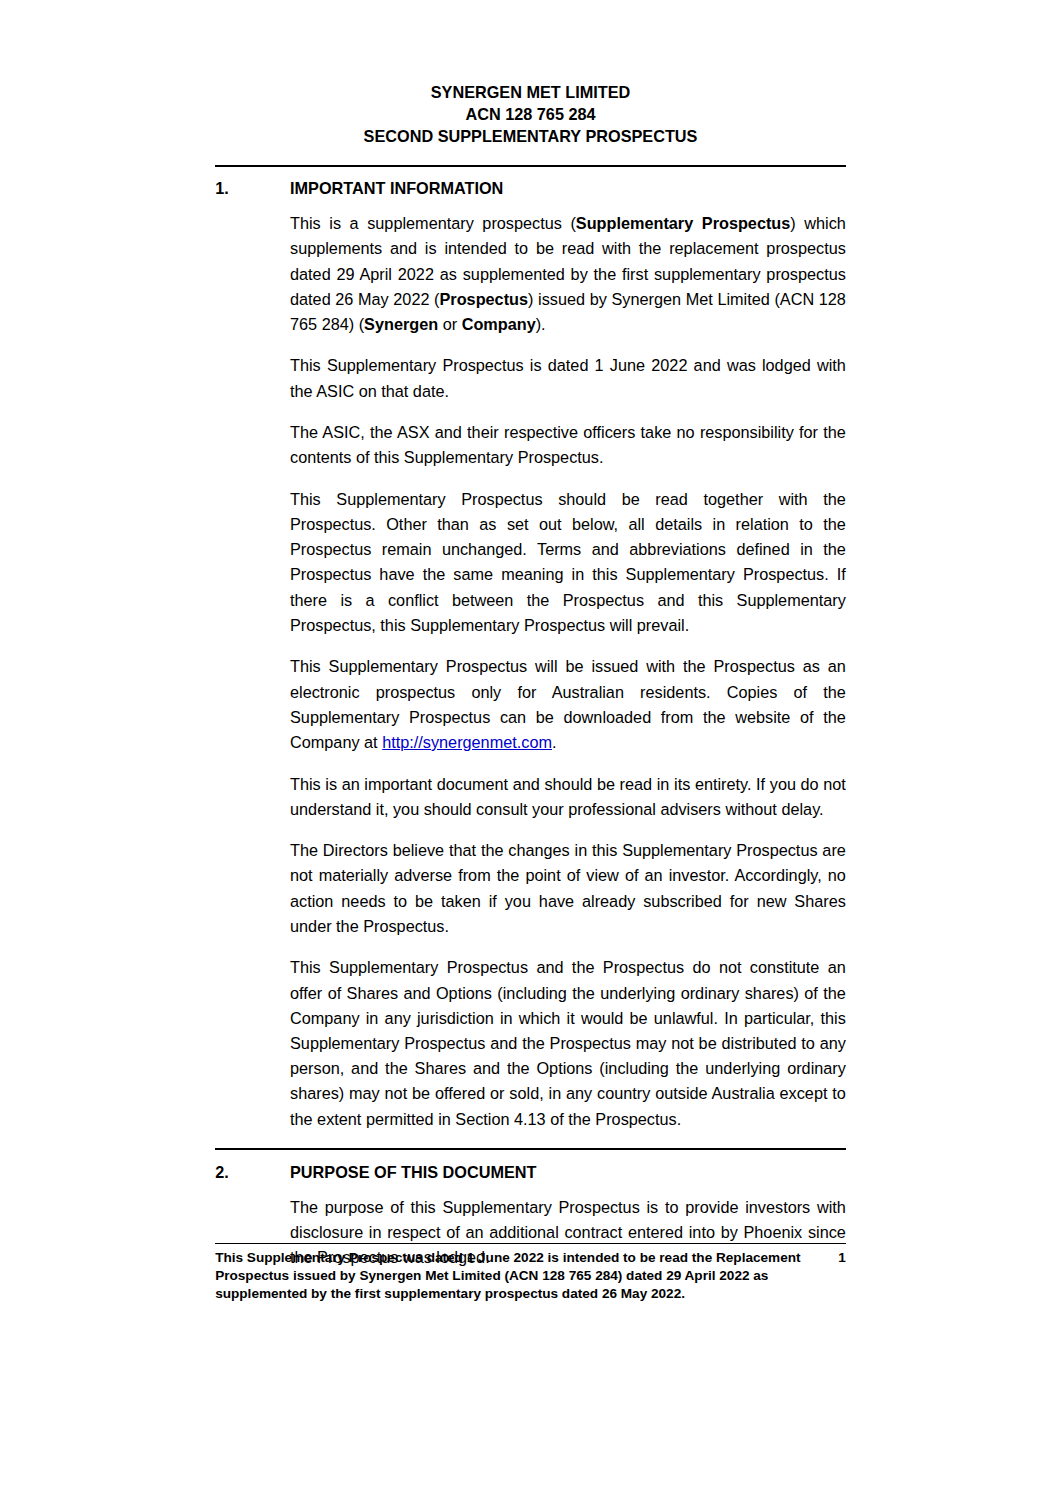SYNERGEN MET LIMITED
ACN 128 765 284
SECOND SUPPLEMENTARY PROSPECTUS
1. IMPORTANT INFORMATION
This is a supplementary prospectus (Supplementary Prospectus) which supplements and is intended to be read with the replacement prospectus dated 29 April 2022 as supplemented by the first supplementary prospectus dated 26 May 2022 (Prospectus) issued by Synergen Met Limited (ACN 128 765 284) (Synergen or Company).
This Supplementary Prospectus is dated 1 June 2022 and was lodged with the ASIC on that date.
The ASIC, the ASX and their respective officers take no responsibility for the contents of this Supplementary Prospectus.
This Supplementary Prospectus should be read together with the Prospectus. Other than as set out below, all details in relation to the Prospectus remain unchanged. Terms and abbreviations defined in the Prospectus have the same meaning in this Supplementary Prospectus. If there is a conflict between the Prospectus and this Supplementary Prospectus, this Supplementary Prospectus will prevail.
This Supplementary Prospectus will be issued with the Prospectus as an electronic prospectus only for Australian residents. Copies of the Supplementary Prospectus can be downloaded from the website of the Company at http://synergenmet.com.
This is an important document and should be read in its entirety. If you do not understand it, you should consult your professional advisers without delay.
The Directors believe that the changes in this Supplementary Prospectus are not materially adverse from the point of view of an investor. Accordingly, no action needs to be taken if you have already subscribed for new Shares under the Prospectus.
This Supplementary Prospectus and the Prospectus do not constitute an offer of Shares and Options (including the underlying ordinary shares) of the Company in any jurisdiction in which it would be unlawful. In particular, this Supplementary Prospectus and the Prospectus may not be distributed to any person, and the Shares and the Options (including the underlying ordinary shares) may not be offered or sold, in any country outside Australia except to the extent permitted in Section 4.13 of the Prospectus.
2. PURPOSE OF THIS DOCUMENT
The purpose of this Supplementary Prospectus is to provide investors with disclosure in respect of an additional contract entered into by Phoenix since the Prospectus was lodged.
1 This Supplementary Prospectus dated 1 June 2022 is intended to be read the Replacement Prospectus issued by Synergen Met Limited (ACN 128 765 284) dated 29 April 2022 as supplemented by the first supplementary prospectus dated 26 May 2022.